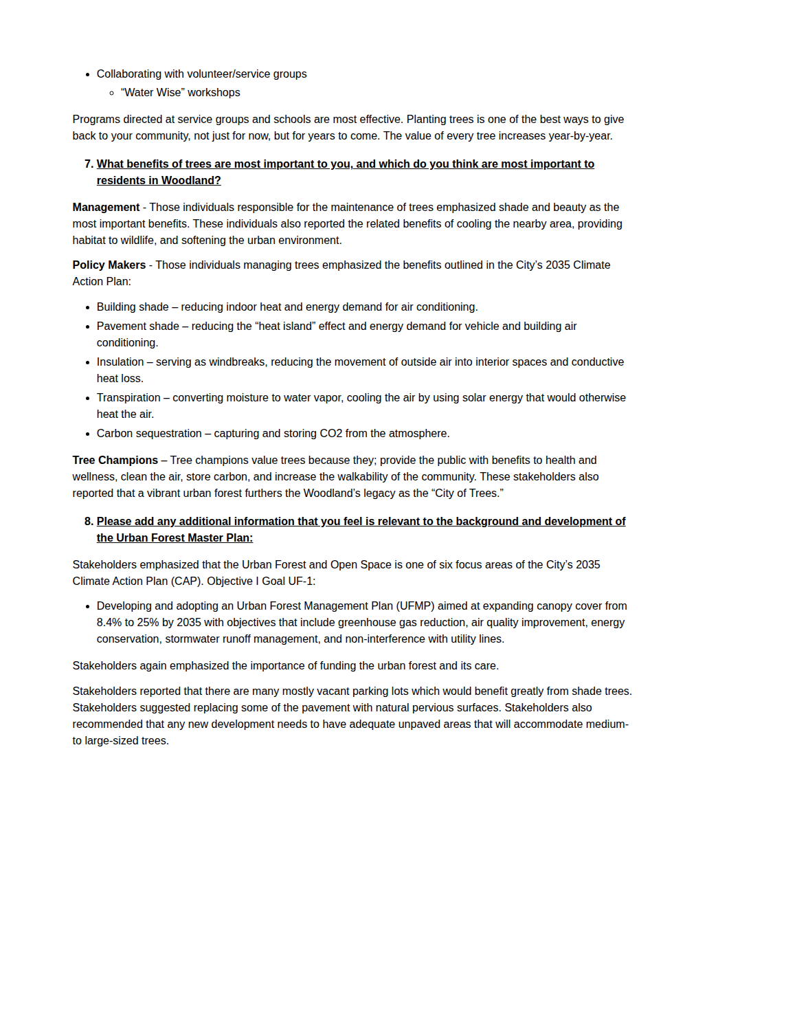Collaborating with volunteer/service groups
“Water Wise” workshops
Programs directed at service groups and schools are most effective. Planting trees is one of the best ways to give back to your community, not just for now, but for years to come. The value of every tree increases year-by-year.
What benefits of trees are most important to you, and which do you think are most important to residents in Woodland?
Management - Those individuals responsible for the maintenance of trees emphasized shade and beauty as the most important benefits. These individuals also reported the related benefits of cooling the nearby area, providing habitat to wildlife, and softening the urban environment.
Policy Makers - Those individuals managing trees emphasized the benefits outlined in the City’s 2035 Climate Action Plan:
Building shade – reducing indoor heat and energy demand for air conditioning.
Pavement shade – reducing the “heat island” effect and energy demand for vehicle and building air conditioning.
Insulation – serving as windbreaks, reducing the movement of outside air into interior spaces and conductive heat loss.
Transpiration – converting moisture to water vapor, cooling the air by using solar energy that would otherwise heat the air.
Carbon sequestration – capturing and storing CO2 from the atmosphere.
Tree Champions – Tree champions value trees because they; provide the public with benefits to health and wellness, clean the air, store carbon, and increase the walkability of the community. These stakeholders also reported that a vibrant urban forest furthers the Woodland’s legacy as the “City of Trees.”
Please add any additional information that you feel is relevant to the background and development of the Urban Forest Master Plan:
Stakeholders emphasized that the Urban Forest and Open Space is one of six focus areas of the City’s 2035 Climate Action Plan (CAP). Objective I Goal UF-1:
Developing and adopting an Urban Forest Management Plan (UFMP) aimed at expanding canopy cover from 8.4% to 25% by 2035 with objectives that include greenhouse gas reduction, air quality improvement, energy conservation, stormwater runoff management, and non-interference with utility lines.
Stakeholders again emphasized the importance of funding the urban forest and its care.
Stakeholders reported that there are many mostly vacant parking lots which would benefit greatly from shade trees. Stakeholders suggested replacing some of the pavement with natural pervious surfaces. Stakeholders also recommended that any new development needs to have adequate unpaved areas that will accommodate medium- to large-sized trees.